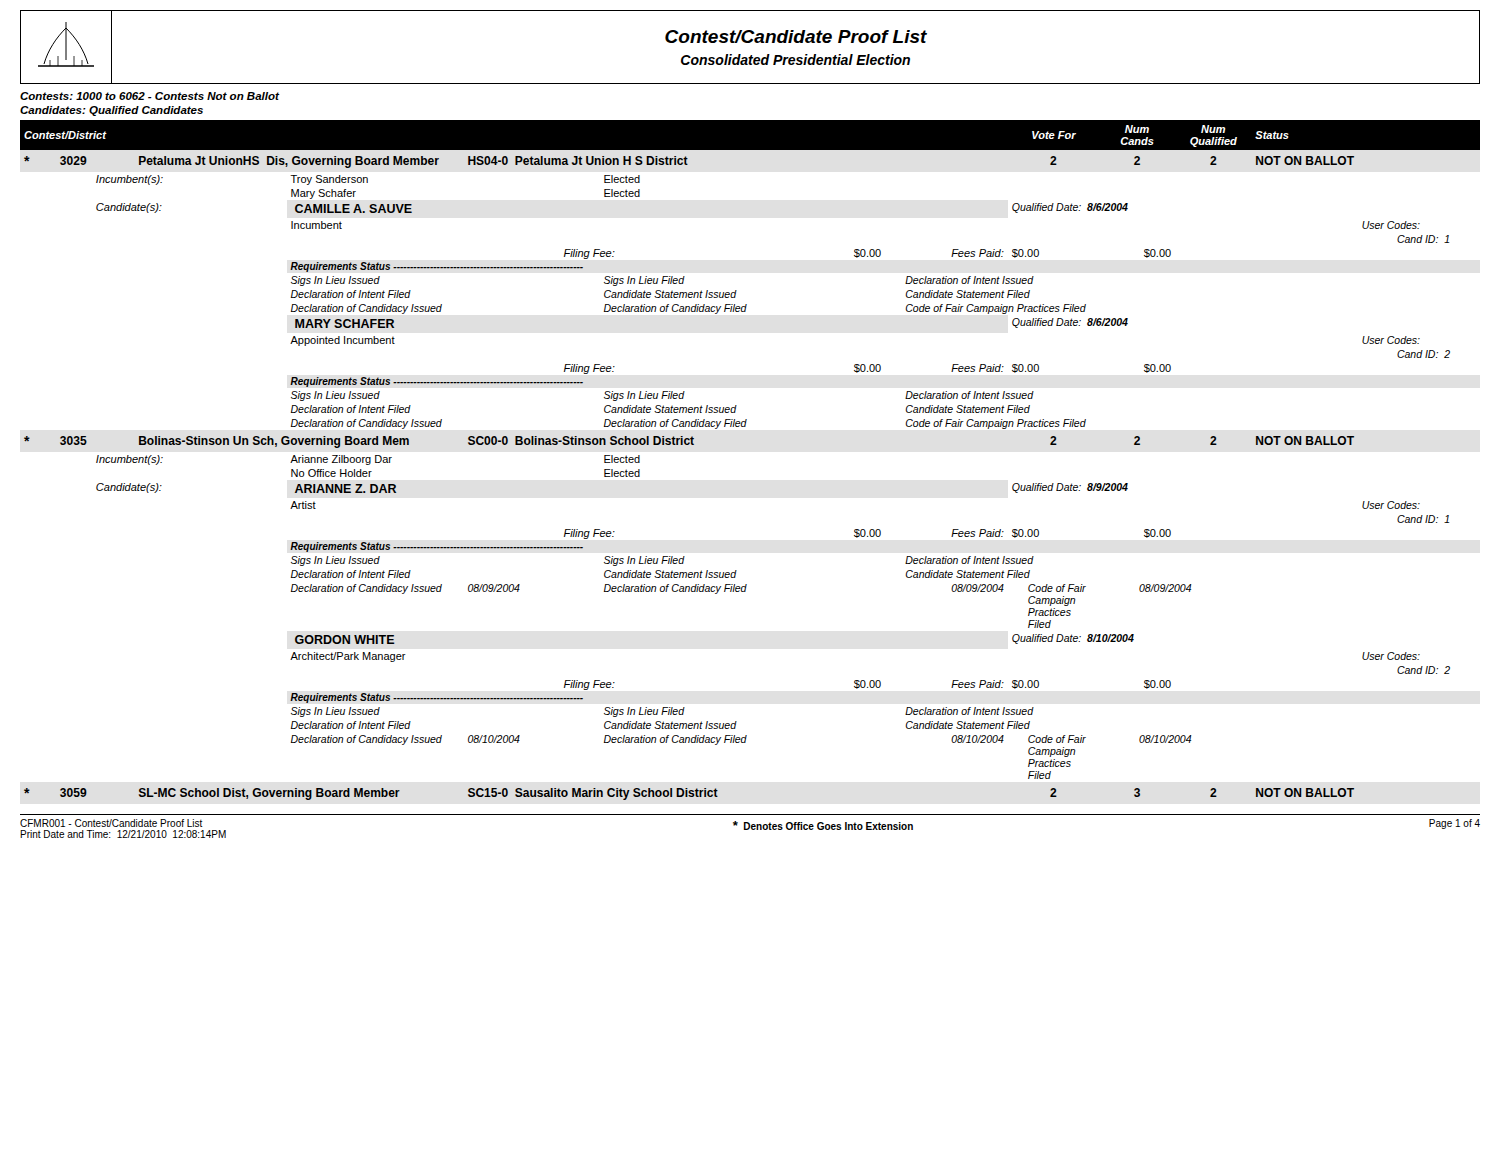Contest/Candidate Proof List
Consolidated Presidential Election
Contests: 1000 to 6062 - Contests Not on Ballot
Candidates: Qualified Candidates
| Contest/District | | Vote For | Num Cands | Num Qualified | Status |
| * | 3029 | Petaluma Jt UnionHS Dis, Governing Board Member | HS04-0 Petaluma Jt Union H S District | 2 | 2 | 2 | NOT ON BALLOT |
| | Incumbent(s): | Troy Sanderson | Elected | |
| | | | Mary Schafer | Elected | |
| | Candidate(s): | CAMILLE A. SAUVE | Qualified Date: 8/6/2004 |
| | | | Incumbent | User Codes: |
| | | | | Cand ID: 1 |
| | | | | Filing Fee: | $0.00 | Fees Paid: | $0.00 | $0.00 | |
| | | | Requirements Status --------------------------------------------------------- |
| | | | Sigs In Lieu Issued | Sigs In Lieu Filed | Declaration of Intent Issued | |
| | | | Declaration of Intent Filed | Candidate Statement Issued | Candidate Statement Filed | |
| | | | Declaration of Candidacy Issued | Declaration of Candidacy Filed | Code of Fair Campaign Practices Filed | |
| | | | MARY SCHAFER | Qualified Date: 8/6/2004 |
| | | | Appointed Incumbent | User Codes: |
| | | | | Cand ID: 2 |
| | | | | Filing Fee: | $0.00 | Fees Paid: | $0.00 | $0.00 | |
| | | | Requirements Status --------------------------------------------------------- |
| | | | Sigs In Lieu Issued | Sigs In Lieu Filed | Declaration of Intent Issued | |
| | | | Declaration of Intent Filed | Candidate Statement Issued | Candidate Statement Filed | |
| | | | Declaration of Candidacy Issued | Declaration of Candidacy Filed | Code of Fair Campaign Practices Filed | |
| * | 3035 | Bolinas-Stinson Un Sch, Governing Board Mem | SC00-0 Bolinas-Stinson School District | 2 | 2 | 2 | NOT ON BALLOT |
| | Incumbent(s): | Arianne Zilboorg Dar | Elected | |
| | | | No Office Holder | Elected | |
| | Candidate(s): | ARIANNE Z. DAR | Qualified Date: 8/9/2004 |
| | | | Artist | User Codes: |
| | | | | Cand ID: 1 |
| | | | | Filing Fee: | $0.00 | Fees Paid: | $0.00 | $0.00 | |
| | | | Requirements Status --------------------------------------------------------- |
| | | | Sigs In Lieu Issued | Sigs In Lieu Filed | Declaration of Intent Issued | |
| | | | Declaration of Intent Filed | Candidate Statement Issued | Candidate Statement Filed | |
| | | | Declaration of Candidacy Issued | 08/09/2004 | Declaration of Candidacy Filed | 08/09/2004 | Code of Fair Campaign Practices Filed | 08/09/2004 |
| | | | GORDON WHITE | Qualified Date: 8/10/2004 |
| | | | Architect/Park Manager | User Codes: |
| | | | | Cand ID: 2 |
| | | | | Filing Fee: | $0.00 | Fees Paid: | $0.00 | $0.00 | |
| | | | Requirements Status --------------------------------------------------------- |
| | | | Sigs In Lieu Issued | Sigs In Lieu Filed | Declaration of Intent Issued | |
| | | | Declaration of Intent Filed | Candidate Statement Issued | Candidate Statement Filed | |
| | | | Declaration of Candidacy Issued | 08/10/2004 | Declaration of Candidacy Filed | 08/10/2004 | Code of Fair Campaign Practices Filed | 08/10/2004 |
| * | 3059 | SL-MC School Dist, Governing Board Member | SC15-0 Sausalito Marin City School District | 2 | 3 | 2 | NOT ON BALLOT |
CFMR001 - Contest/Candidate Proof List
Print Date and Time: 12/21/2010 12:08:14PM
* Denotes Office Goes Into Extension
Page 1 of 4